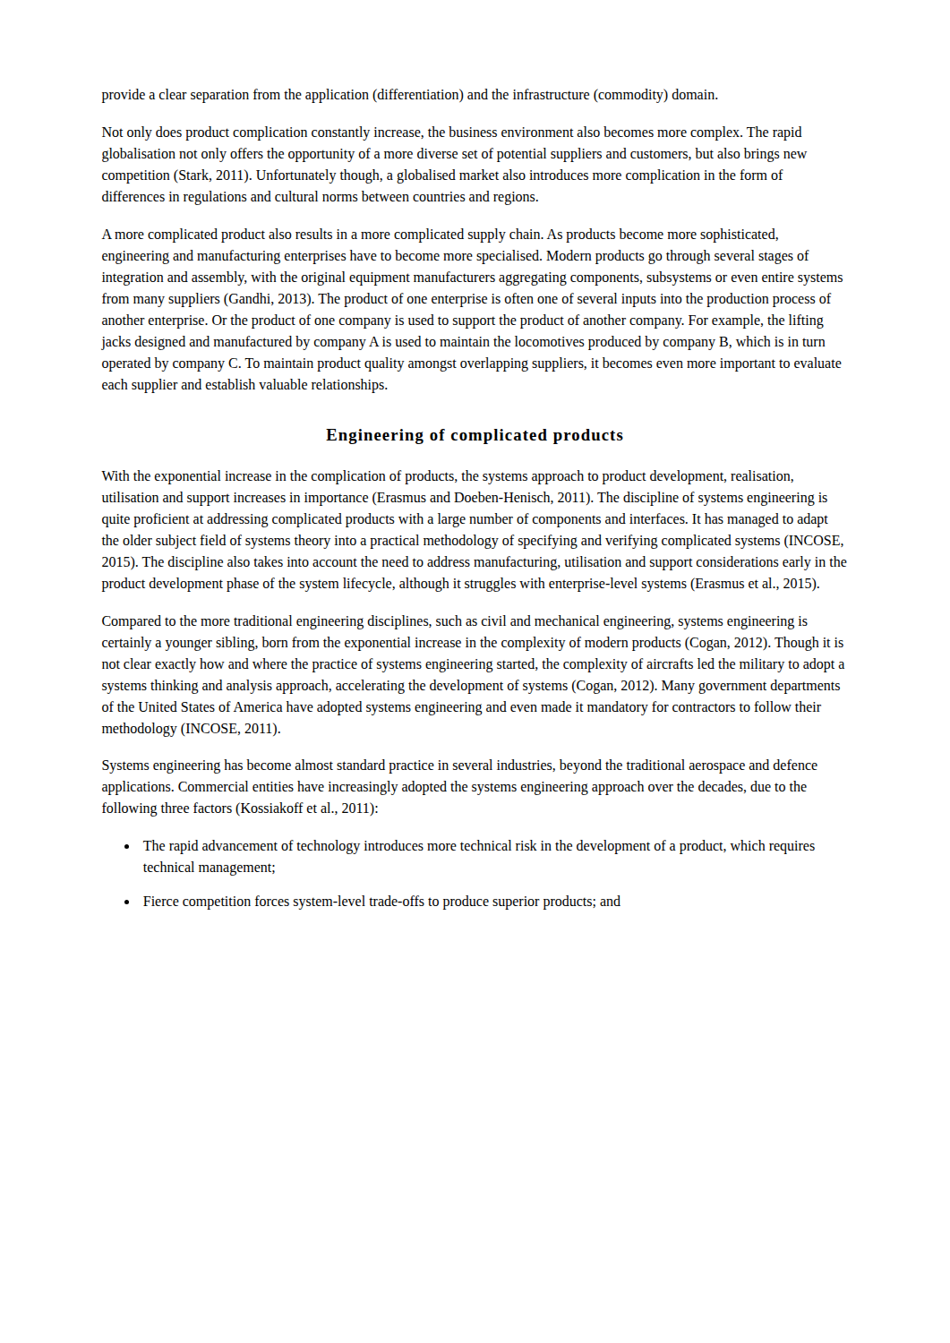provide a clear separation from the application (differentiation) and the infrastructure (commodity) domain.
Not only does product complication constantly increase, the business environment also becomes more complex. The rapid globalisation not only offers the opportunity of a more diverse set of potential suppliers and customers, but also brings new competition (Stark, 2011). Unfortunately though, a globalised market also introduces more complication in the form of differences in regulations and cultural norms between countries and regions.
A more complicated product also results in a more complicated supply chain. As products become more sophisticated, engineering and manufacturing enterprises have to become more specialised. Modern products go through several stages of integration and assembly, with the original equipment manufacturers aggregating components, subsystems or even entire systems from many suppliers (Gandhi, 2013). The product of one enterprise is often one of several inputs into the production process of another enterprise. Or the product of one company is used to support the product of another company. For example, the lifting jacks designed and manufactured by company A is used to maintain the locomotives produced by company B, which is in turn operated by company C. To maintain product quality amongst overlapping suppliers, it becomes even more important to evaluate each supplier and establish valuable relationships.
Engineering of complicated products
With the exponential increase in the complication of products, the systems approach to product development, realisation, utilisation and support increases in importance (Erasmus and Doeben-Henisch, 2011). The discipline of systems engineering is quite proficient at addressing complicated products with a large number of components and interfaces. It has managed to adapt the older subject field of systems theory into a practical methodology of specifying and verifying complicated systems (INCOSE, 2015). The discipline also takes into account the need to address manufacturing, utilisation and support considerations early in the product development phase of the system lifecycle, although it struggles with enterprise-level systems (Erasmus et al., 2015).
Compared to the more traditional engineering disciplines, such as civil and mechanical engineering, systems engineering is certainly a younger sibling, born from the exponential increase in the complexity of modern products (Cogan, 2012). Though it is not clear exactly how and where the practice of systems engineering started, the complexity of aircrafts led the military to adopt a systems thinking and analysis approach, accelerating the development of systems (Cogan, 2012). Many government departments of the United States of America have adopted systems engineering and even made it mandatory for contractors to follow their methodology (INCOSE, 2011).
Systems engineering has become almost standard practice in several industries, beyond the traditional aerospace and defence applications. Commercial entities have increasingly adopted the systems engineering approach over the decades, due to the following three factors (Kossiakoff et al., 2011):
The rapid advancement of technology introduces more technical risk in the development of a product, which requires technical management;
Fierce competition forces system-level trade-offs to produce superior products; and